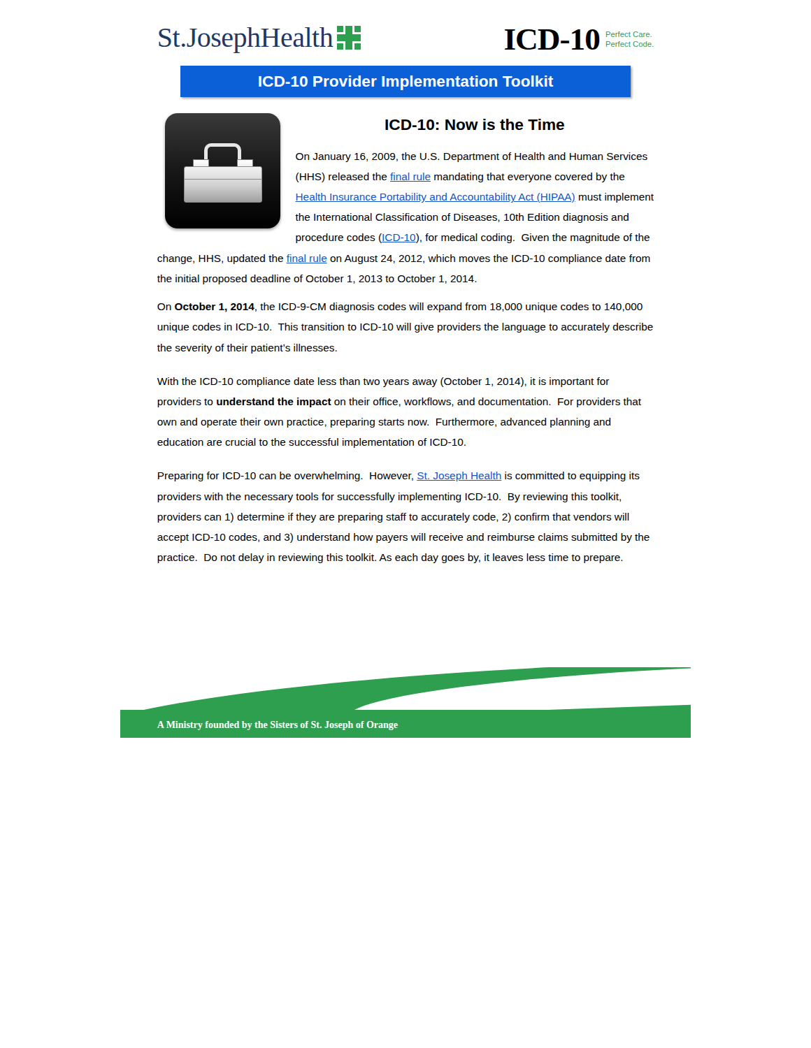St. Joseph Health
ICD-10
Perfect Care.
Perfect Code.
ICD-10 Provider Implementation Toolkit
ICD-10: Now is the Time
On January 16, 2009, the U.S. Department of Health and Human Services (HHS) released the final rule mandating that everyone covered by the Health Insurance Portability and Accountability Act (HIPAA) must implement the International Classification of Diseases, 10th Edition diagnosis and procedure codes (ICD-10), for medical coding. Given the magnitude of the change, HHS, updated the final rule on August 24, 2012, which moves the ICD-10 compliance date from the initial proposed deadline of October 1, 2013 to October 1, 2014.
On October 1, 2014, the ICD-9-CM diagnosis codes will expand from 18,000 unique codes to 140,000 unique codes in ICD-10. This transition to ICD-10 will give providers the language to accurately describe the severity of their patient’s illnesses.
With the ICD-10 compliance date less than two years away (October 1, 2014), it is important for providers to understand the impact on their office, workflows, and documentation. For providers that own and operate their own practice, preparing starts now. Furthermore, advanced planning and education are crucial to the successful implementation of ICD-10.
Preparing for ICD-10 can be overwhelming. However, St. Joseph Health is committed to equipping its providers with the necessary tools for successfully implementing ICD-10. By reviewing this toolkit, providers can 1) determine if they are preparing staff to accurately code, 2) confirm that vendors will accept ICD-10 codes, and 3) understand how payers will receive and reimburse claims submitted by the practice. Do not delay in reviewing this toolkit. As each day goes by, it leaves less time to prepare.
www.stjoe.org
A Ministry founded by the Sisters of St. Joseph of Orange